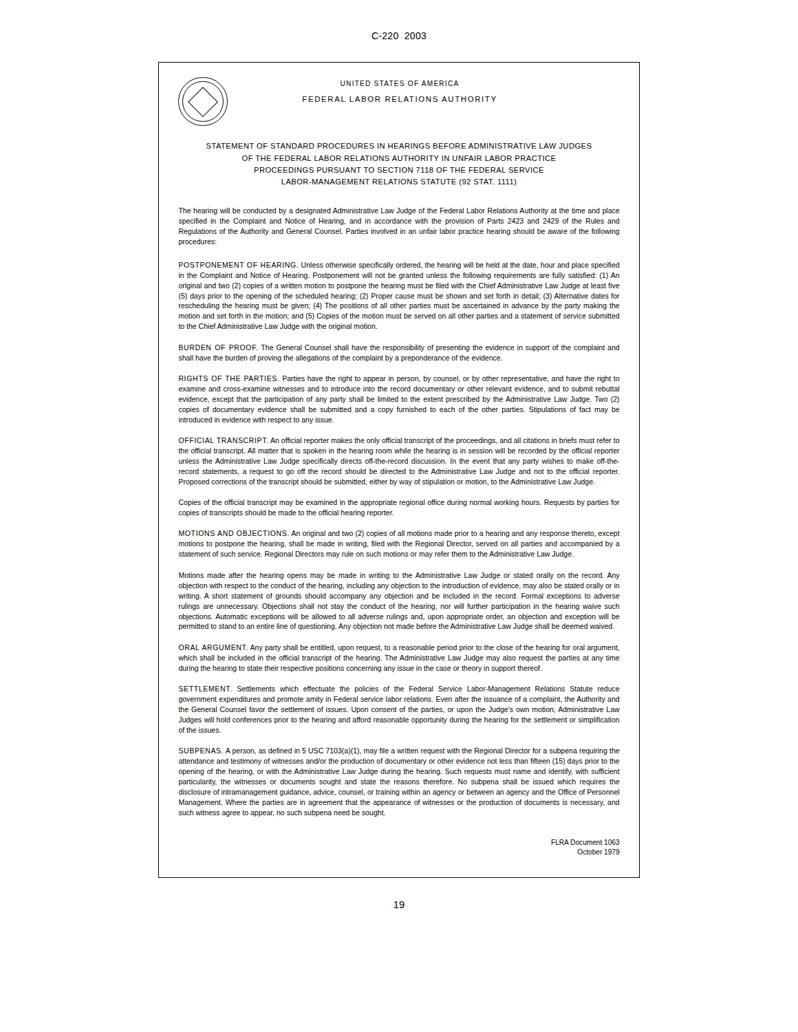C-220 2003
UNITED STATES OF AMERICA
FEDERAL LABOR RELATIONS AUTHORITY
Statement of Standard Procedures in Hearings Before Administrative Law Judges
of the Federal Labor Relations Authority in Unfair Labor Practice
Proceedings Pursuant to Section 7118 of the Federal Service
Labor-Management Relations Statute (92 Stat. 1111)
The hearing will be conducted by a designated Administrative Law Judge of the Federal Labor Relations Authority at the time and place specified in the Complaint and Notice of Hearing, and in accordance with the provision of Parts 2423 and 2429 of the Rules and Regulations of the Authority and General Counsel. Parties involved in an unfair labor practice hearing should be aware of the following procedures:
POSTPONEMENT OF HEARING. Unless otherwise specifically ordered, the hearing will be held at the date, hour and place specified in the Complaint and Notice of Hearing. Postponement will not be granted unless the following requirements are fully satisfied: (1) An original and two (2) copies of a written motion to postpone the hearing must be filed with the Chief Administrative Law Judge at least five (5) days prior to the opening of the scheduled hearing; (2) Proper cause must be shown and set forth in detail; (3) Alternative dates for rescheduling the hearing must be given; (4) The positions of all other parties must be ascertained in advance by the party making the motion and set forth in the motion; and (5) Copies of the motion must be served on all other parties and a statement of service submitted to the Chief Administrative Law Judge with the original motion.
BURDEN OF PROOF. The General Counsel shall have the responsibility of presenting the evidence in support of the complaint and shall have the burden of proving the allegations of the complaint by a preponderance of the evidence.
RIGHTS OF THE PARTIES. Parties have the right to appear in person, by counsel, or by other representative, and have the right to examine and cross-examine witnesses and to introduce into the record documentary or other relevant evidence, and to submit rebuttal evidence, except that the participation of any party shall be limited to the extent prescribed by the Administrative Law Judge. Two (2) copies of documentary evidence shall be submitted and a copy furnished to each of the other parties. Stipulations of fact may be introduced in evidence with respect to any issue.
OFFICIAL TRANSCRIPT. An official reporter makes the only official transcript of the proceedings, and all citations in briefs must refer to the official transcript. All matter that is spoken in the hearing room while the hearing is in session will be recorded by the official reporter unless the Administrative Law Judge specifically directs off-the-record discussion. In the event that any party wishes to make off-the-record statements, a request to go off the record should be directed to the Administrative Law Judge and not to the official reporter. Proposed corrections of the transcript should be submitted, either by way of stipulation or motion, to the Administrative Law Judge.
Copies of the official transcript may be examined in the appropriate regional office during normal working hours. Requests by parties for copies of transcripts should be made to the official hearing reporter.
MOTIONS AND OBJECTIONS. An original and two (2) copies of all motions made prior to a hearing and any response thereto, except motions to postpone the hearing, shall be made in writing, filed with the Regional Director, served on all parties and accompanied by a statement of such service. Regional Directors may rule on such motions or may refer them to the Administrative Law Judge.
Motions made after the hearing opens may be made in writing to the Administrative Law Judge or stated orally on the record. Any objection with respect to the conduct of the hearing, including any objection to the introduction of evidence, may also be stated orally or in writing. A short statement of grounds should accompany any objection and be included in the record. Formal exceptions to adverse rulings are unnecessary. Objections shall not stay the conduct of the hearing, nor will further participation in the hearing waive such objections. Automatic exceptions will be allowed to all adverse rulings and, upon appropriate order, an objection and exception will be permitted to stand to an entire line of questioning. Any objection not made before the Administrative Law Judge shall be deemed waived.
ORAL ARGUMENT. Any party shall be entitled, upon request, to a reasonable period prior to the close of the hearing for oral argument, which shall be included in the official transcript of the hearing. The Administrative Law Judge may also request the parties at any time during the hearing to state their respective positions concerning any issue in the case or theory in support thereof.
SETTLEMENT. Settlements which effectuate the policies of the Federal Service Labor-Management Relations Statute reduce government expenditures and promote amity in Federal service labor relations. Even after the issuance of a complaint, the Authority and the General Counsel favor the settlement of issues. Upon consent of the parties, or upon the Judge's own motion, Administrative Law Judges will hold conferences prior to the hearing and afford reasonable opportunity during the hearing for the settlement or simplification of the issues.
SUBPENAS. A person, as defined in 5 USC 7103(a)(1), may file a written request with the Regional Director for a subpena requiring the attendance and testimony of witnesses and/or the production of documentary or other evidence not less than fifteen (15) days prior to the opening of the hearing, or with the Administrative Law Judge during the hearing. Such requests must name and identify, with sufficient particularity, the witnesses or documents sought and state the reasons therefore. No subpena shall be issued which requires the disclosure of intramanagement guidance, advice, counsel, or training within an agency or between an agency and the Office of Personnel Management. Where the parties are in agreement that the appearance of witnesses or the production of documents is necessary, and such witness agree to appear, no such subpena need be sought.
FLRA Document 1063
October 1979
19